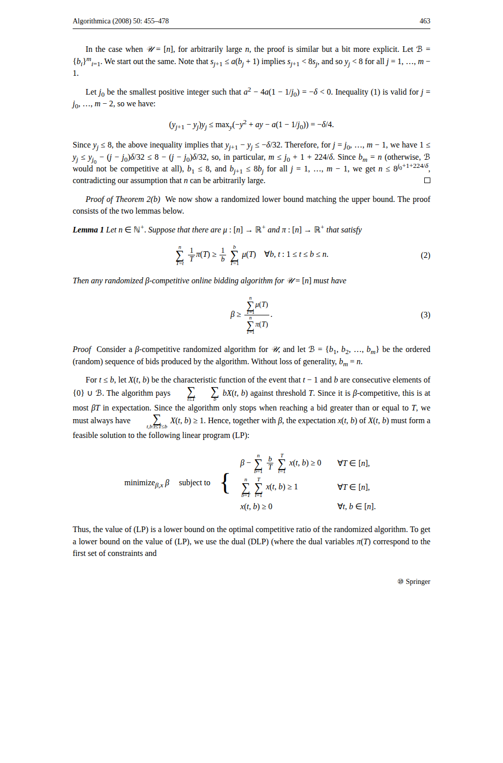Algorithmica (2008) 50: 455–478 463
In the case when 𝒰 = [n], for arbitrarily large n, the proof is similar but a bit more explicit. Let ℬ = {bi}mi=1. We start out the same. Note that sj+1 ≤ a(bj + 1) implies sj+1 < 8sj, and so yj < 8 for all j = 1, …, m − 1.
Let j0 be the smallest positive integer such that a2 − 4a(1 − 1/j0) = −δ < 0. Inequality (1) is valid for j = j0, …, m − 2, so we have:
(yj+1 − yj)yj ≤ maxy(−y2 + ay − a(1 − 1/j0)) = −δ/4.
Since yj ≤ 8, the above inequality implies that yj+1 − yj ≤ −δ/32. Therefore, for j = j0, …, m − 1, we have 1 ≤ yj ≤ yj0 − (j − j0)δ/32 ≤ 8 − (j − j0)δ/32, so, in particular, m ≤ j0 + 1 + 224/δ. Since bm = n (otherwise, ℬ would not be competitive at all), b1 ≤ 8, and bj+1 ≤ 8bj for all j = 1, …, m − 1, we get n ≤ 8j0+1+224/δ, contradicting our assumption that n can be arbitrarily large.
Proof of Theorem 2(b) We now show a randomized lower bound matching the upper bound. The proof consists of the two lemmas below.
Lemma 1 Let n ∈ ℕ+. Suppose that there are μ : [n] → ℝ+ and π : [n] → ℝ+ that satisfy
n∑T=t 1 T π(T) ≥ 1 b b∑T=1 μ(T) ∀b, t : 1 ≤ t ≤ b ≤ n. (2)
Then any randomized β-competitive online bidding algorithm for 𝒰 = [n] must have
β ≥ n∑T=1 μ(T) n∑T=1 π(T) . (3)
Proof Consider a β-competitive randomized algorithm for 𝒰, and let ℬ = {b1, b2, …, bm} be the ordered (random) sequence of bids produced by the algorithm. Without loss of generality, bm = n.
For t ≤ b, let X(t, b) be the characteristic function of the event that t − 1 and b are consecutive elements of {0} ∪ ℬ. The algorithm pays ∑t≤T∑b bX(t, b) against threshold T. Since it is β-competitive, this is at most βT in expectation. Since the algorithm only stops when reaching a bid greater than or equal to T, we must always have ∑t,b:t≤T≤b X(t, b) ≥ 1. Hence, together with β, the expectation x(t, b) of X(t, b) must form a feasible solution to the following linear program (LP):
| minimize β , x β | subject to | { | / β − n ∑ b =1 b T T ∑ t =1 x ( t , b ) ≥ 0 / ∀ T ∈ [ n ], / / n ∑ b = T T ∑ t =1 x ( t , b ) ≥ 1 / ∀ T ∈ [ n ], / / x ( t , b ) ≥ 0 / ∀ t , b ∈ [ n ]. / |
Thus, the value of (LP) is a lower bound on the optimal competitive ratio of the randomized algorithm. To get a lower bound on the value of (LP), we use the dual (DLP) (where the dual variables π(T) correspond to the first set of constraints and
⑩ Springer